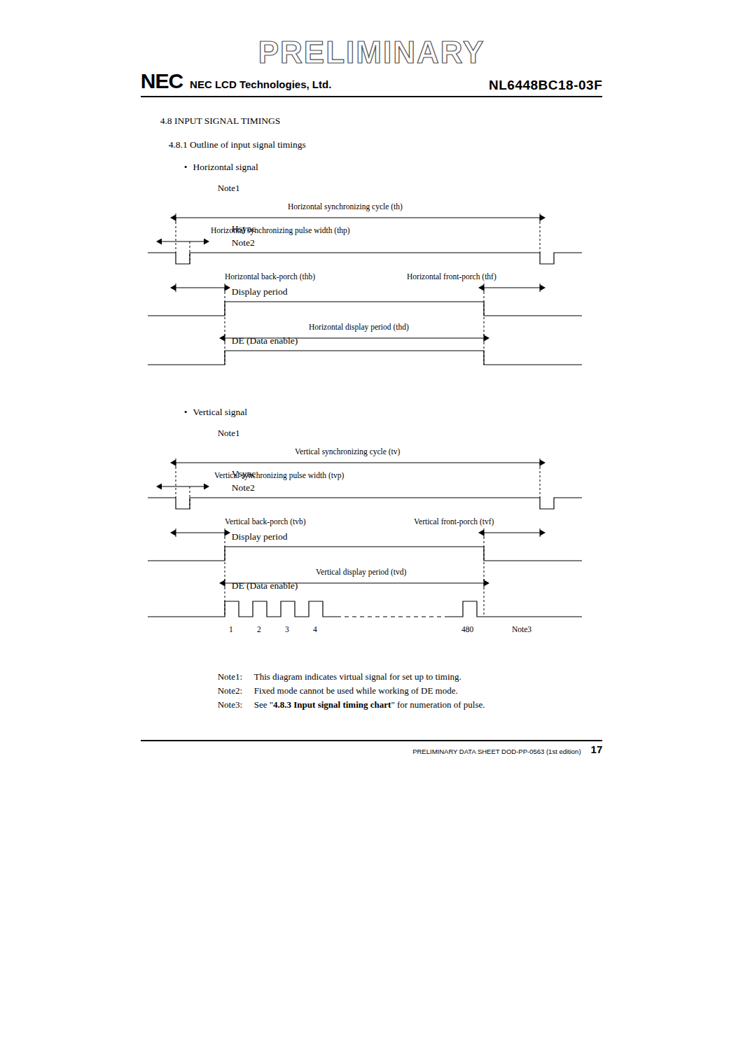PRELIMINARY
NEC NEC LCD Technologies, Ltd.
NL6448BC18-03F
4.8 INPUT SIGNAL TIMINGS
4.8.1 Outline of input signal timings
Horizontal signal
Note1
Horizontal synchronizing cycle (th) Horizontal synchronizing pulse width (thp) Horizontal back-porch (thb) Horizontal front-porch (thf) Horizontal display period (thd)
Hsync
Note2
Display period
DE (Data enable)
Vertical signal
Note1
Vertical synchronizing cycle (tv) Vertical synchronizing pulse width (tvp) Vertical back-porch (tvb) Vertical front-porch (tvf) Vertical display period (tvd) 1 2 3 4 480 Note3
Vsync
Note2
Display period
DE (Data enable)
Note1: This diagram indicates virtual signal for set up to timing.
Note2: Fixed mode cannot be used while working of DE mode.
Note3: See "4.8.3 Input signal timing chart" for numeration of pulse.
PRELIMINARY DATA SHEET DOD-PP-0563 (1st edition)
17